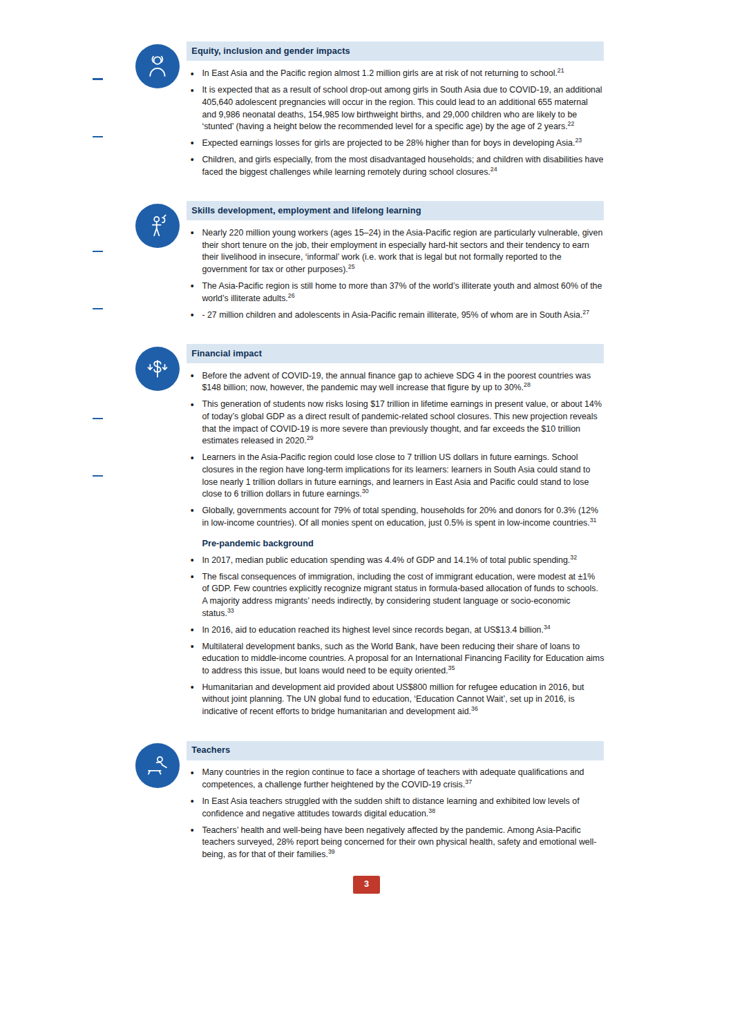Equity, inclusion and gender impacts
In East Asia and the Pacific region almost 1.2 million girls are at risk of not returning to school.21
It is expected that as a result of school drop-out among girls in South Asia due to COVID-19, an additional 405,640 adolescent pregnancies will occur in the region. This could lead to an additional 655 maternal and 9,986 neonatal deaths, 154,985 low birthweight births, and 29,000 children who are likely to be ‘stunted’ (having a height below the recommended level for a specific age) by the age of 2 years.22
Expected earnings losses for girls are projected to be 28% higher than for boys in developing Asia.23
Children, and girls especially, from the most disadvantaged households; and children with disabilities have faced the biggest challenges while learning remotely during school closures.24
Skills development, employment and lifelong learning
Nearly 220 million young workers (ages 15–24) in the Asia-Pacific region are particularly vulnerable, given their short tenure on the job, their employment in especially hard-hit sectors and their tendency to earn their livelihood in insecure, ‘informal’ work (i.e. work that is legal but not formally reported to the government for tax or other purposes).25
The Asia-Pacific region is still home to more than 37% of the world’s illiterate youth and almost 60% of the world’s illiterate adults.26
- 27 million children and adolescents in Asia-Pacific remain illiterate, 95% of whom are in South Asia.27
Financial impact
Before the advent of COVID-19, the annual finance gap to achieve SDG 4 in the poorest countries was $148 billion; now, however, the pandemic may well increase that figure by up to 30%.28
This generation of students now risks losing $17 trillion in lifetime earnings in present value, or about 14% of today’s global GDP as a direct result of pandemic-related school closures. This new projection reveals that the impact of COVID-19 is more severe than previously thought, and far exceeds the $10 trillion estimates released in 2020.29
Learners in the Asia-Pacific region could lose close to 7 trillion US dollars in future earnings. School closures in the region have long-term implications for its learners: learners in South Asia could stand to lose nearly 1 trillion dollars in future earnings, and learners in East Asia and Pacific could stand to lose close to 6 trillion dollars in future earnings.30
Globally, governments account for 79% of total spending, households for 20% and donors for 0.3% (12% in low-income countries). Of all monies spent on education, just 0.5% is spent in low-income countries.31
Pre-pandemic background
In 2017, median public education spending was 4.4% of GDP and 14.1% of total public spending.32
The fiscal consequences of immigration, including the cost of immigrant education, were modest at ±1% of GDP. Few countries explicitly recognize migrant status in formula-based allocation of funds to schools. A majority address migrants’ needs indirectly, by considering student language or socio-economic status.33
In 2016, aid to education reached its highest level since records began, at US$13.4 billion.34
Multilateral development banks, such as the World Bank, have been reducing their share of loans to education to middle-income countries. A proposal for an International Financing Facility for Education aims to address this issue, but loans would need to be equity oriented.35
Humanitarian and development aid provided about US$800 million for refugee education in 2016, but without joint planning. The UN global fund to education, ‘Education Cannot Wait’, set up in 2016, is indicative of recent efforts to bridge humanitarian and development aid.36
Teachers
Many countries in the region continue to face a shortage of teachers with adequate qualifications and competences, a challenge further heightened by the COVID-19 crisis.37
In East Asia teachers struggled with the sudden shift to distance learning and exhibited low levels of confidence and negative attitudes towards digital education.38
Teachers’ health and well-being have been negatively affected by the pandemic. Among Asia-Pacific teachers surveyed, 28% report being concerned for their own physical health, safety and emotional well-being, as for that of their families.39
3